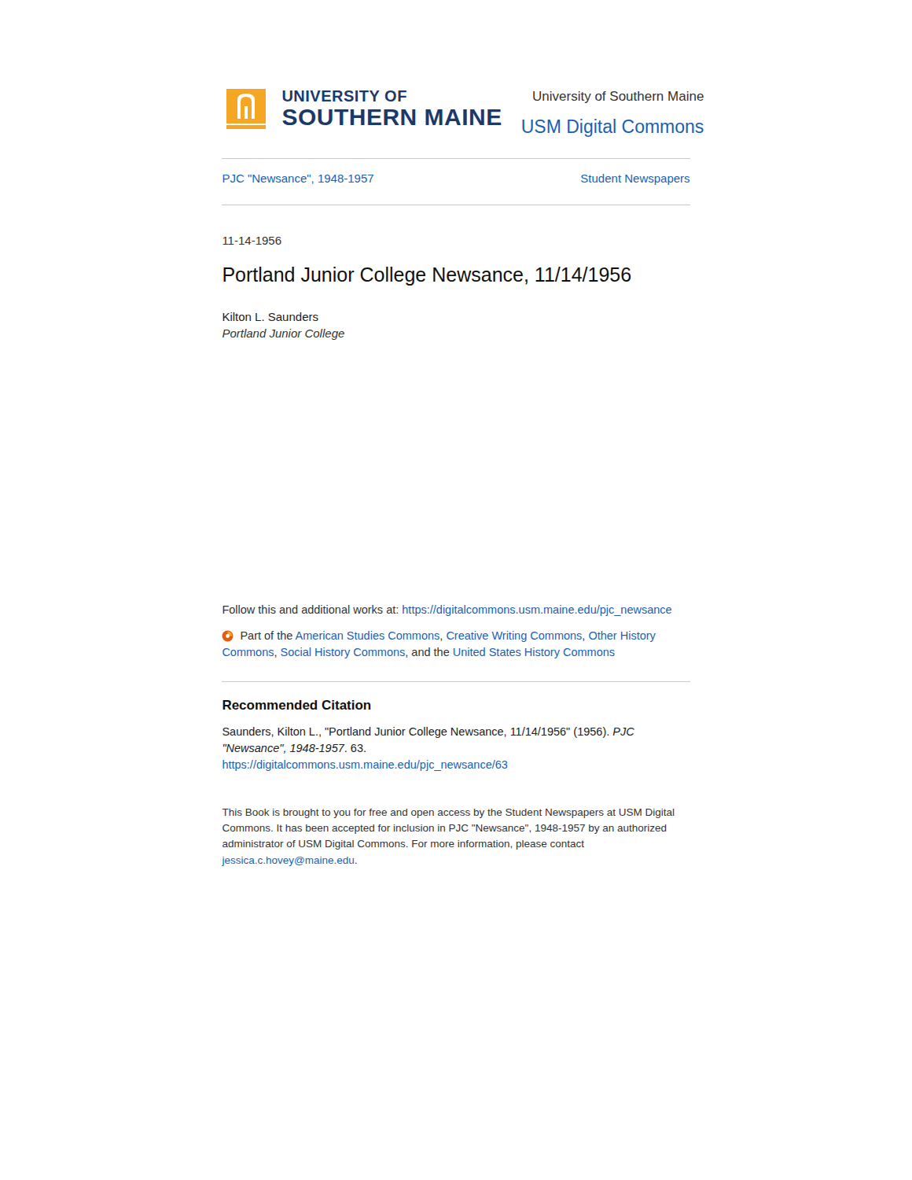UNIVERSITY OF
SOUTHERN MAINE
University of Southern Maine
USM Digital Commons
PJC "Newsance", 1948-1957
Student Newspapers
11-14-1956
Portland Junior College Newsance, 11/14/1956
Kilton L. Saunders
Portland Junior College
Follow this and additional works at: https://digitalcommons.usm.maine.edu/pjc_newsance
Part of the American Studies Commons, Creative Writing Commons, Other History Commons, Social History Commons, and the United States History Commons
Recommended Citation
Saunders, Kilton L., "Portland Junior College Newsance, 11/14/1956" (1956). PJC "Newsance", 1948-1957. 63.
https://digitalcommons.usm.maine.edu/pjc_newsance/63
This Book is brought to you for free and open access by the Student Newspapers at USM Digital Commons. It has been accepted for inclusion in PJC "Newsance", 1948-1957 by an authorized administrator of USM Digital Commons. For more information, please contact jessica.c.hovey@maine.edu.